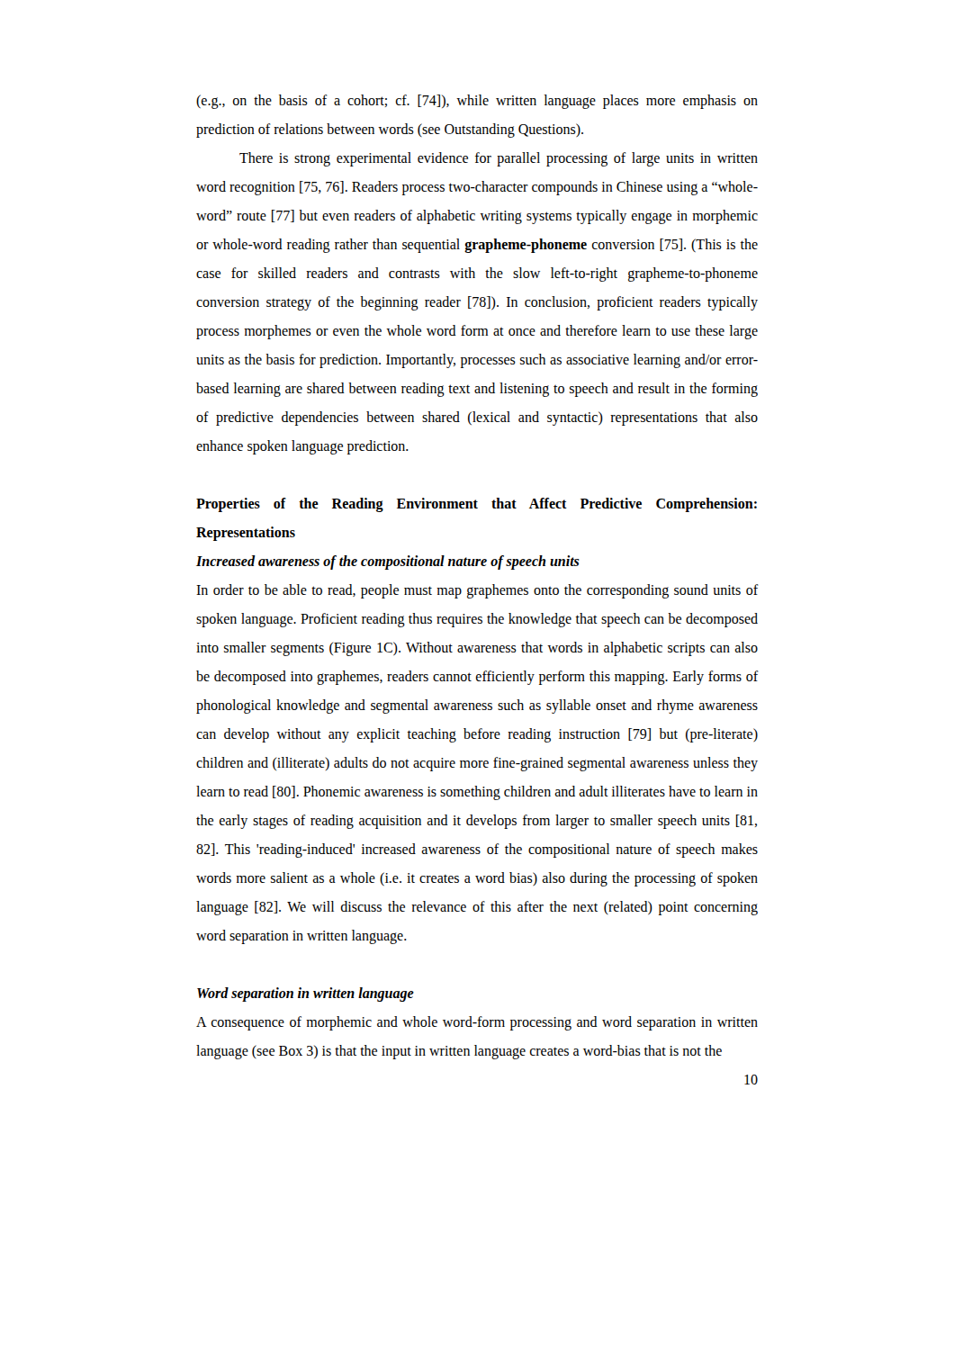(e.g., on the basis of a cohort; cf. [74]), while written language places more emphasis on prediction of relations between words (see Outstanding Questions).
There is strong experimental evidence for parallel processing of large units in written word recognition [75, 76]. Readers process two-character compounds in Chinese using a “whole-word” route [77] but even readers of alphabetic writing systems typically engage in morphemic or whole-word reading rather than sequential grapheme-phoneme conversion [75]. (This is the case for skilled readers and contrasts with the slow left-to-right grapheme-to-phoneme conversion strategy of the beginning reader [78]). In conclusion, proficient readers typically process morphemes or even the whole word form at once and therefore learn to use these large units as the basis for prediction. Importantly, processes such as associative learning and/or error-based learning are shared between reading text and listening to speech and result in the forming of predictive dependencies between shared (lexical and syntactic) representations that also enhance spoken language prediction.
Properties of the Reading Environment that Affect Predictive Comprehension: Representations
Increased awareness of the compositional nature of speech units
In order to be able to read, people must map graphemes onto the corresponding sound units of spoken language. Proficient reading thus requires the knowledge that speech can be decomposed into smaller segments (Figure 1C). Without awareness that words in alphabetic scripts can also be decomposed into graphemes, readers cannot efficiently perform this mapping. Early forms of phonological knowledge and segmental awareness such as syllable onset and rhyme awareness can develop without any explicit teaching before reading instruction [79] but (pre-literate) children and (illiterate) adults do not acquire more fine-grained segmental awareness unless they learn to read [80]. Phonemic awareness is something children and adult illiterates have to learn in the early stages of reading acquisition and it develops from larger to smaller speech units [81, 82]. This 'reading-induced' increased awareness of the compositional nature of speech makes words more salient as a whole (i.e. it creates a word bias) also during the processing of spoken language [82]. We will discuss the relevance of this after the next (related) point concerning word separation in written language.
Word separation in written language
A consequence of morphemic and whole word-form processing and word separation in written language (see Box 3) is that the input in written language creates a word-bias that is not the
10